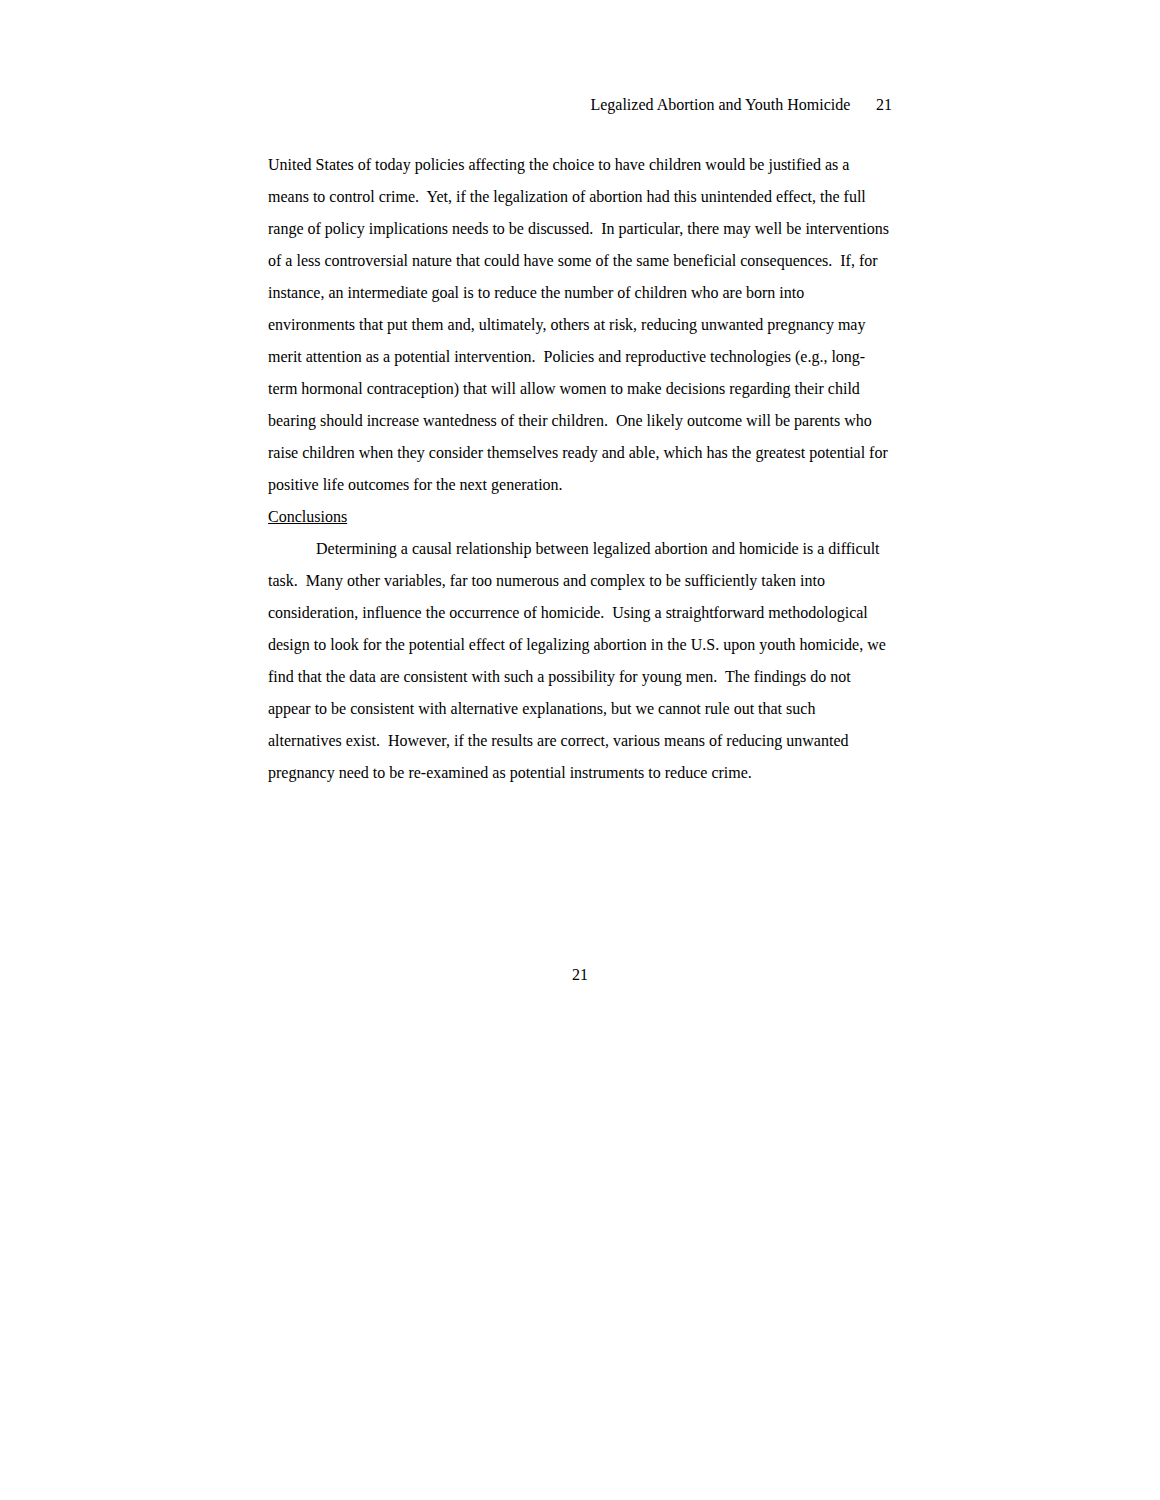Legalized Abortion and Youth Homicide 21
United States of today policies affecting the choice to have children would be justified as a means to control crime. Yet, if the legalization of abortion had this unintended effect, the full range of policy implications needs to be discussed. In particular, there may well be interventions of a less controversial nature that could have some of the same beneficial consequences. If, for instance, an intermediate goal is to reduce the number of children who are born into environments that put them and, ultimately, others at risk, reducing unwanted pregnancy may merit attention as a potential intervention. Policies and reproductive technologies (e.g., long-term hormonal contraception) that will allow women to make decisions regarding their child bearing should increase wantedness of their children. One likely outcome will be parents who raise children when they consider themselves ready and able, which has the greatest potential for positive life outcomes for the next generation.
Conclusions
Determining a causal relationship between legalized abortion and homicide is a difficult task. Many other variables, far too numerous and complex to be sufficiently taken into consideration, influence the occurrence of homicide. Using a straightforward methodological design to look for the potential effect of legalizing abortion in the U.S. upon youth homicide, we find that the data are consistent with such a possibility for young men. The findings do not appear to be consistent with alternative explanations, but we cannot rule out that such alternatives exist. However, if the results are correct, various means of reducing unwanted pregnancy need to be re-examined as potential instruments to reduce crime.
21